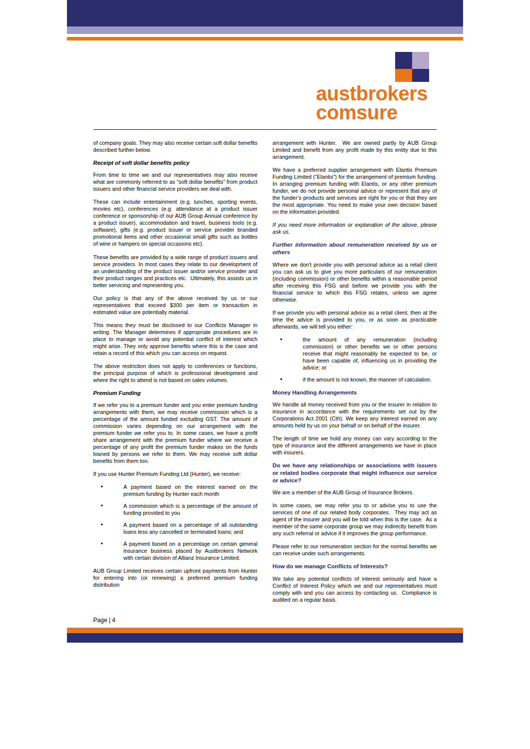austbrokerscomsure
of company goals. They may also receive certain soft dollar benefits described further below.
Receipt of soft dollar benefits policy
From time to time we and our representatives may also receive what are commonly referred to as "soft dollar benefits" from product issuers and other financial service providers we deal with.
These can include entertainment (e.g. lunches, sporting events, movies etc), conferences (e.g. attendance at a product issuer conference or sponsorship of our AUB Group Annual conference by a product issuer), accommodation and travel, business tools (e.g. software), gifts (e.g. product issuer or service provider branded promotional items and other occasional small gifts such as bottles of wine or hampers on special occasions etc).
These benefits are provided by a wide range of product issuers and service providers. In most cases they relate to our development of an understanding of the product issuer and/or service provider and their product ranges and practices etc. Ultimately, this assists us in better servicing and representing you.
Our policy is that any of the above received by us or our representatives that exceed $300 per item or transaction in estimated value are potentially material.
This means they must be disclosed to our Conflicts Manager in writing. The Manager determines if appropriate procedures are in place to manage or avoid any potential conflict of interest which might arise. They only approve benefits where this is the case and retain a record of this which you can access on request.
The above restriction does not apply to conferences or functions, the principal purpose of which is professional development and where the right to attend is not based on sales volumes.
Premium Funding
If we refer you to a premium funder and you enter premium funding arrangements with them, we may receive commission which is a percentage of the amount funded excluding GST. The amount of commission varies depending on our arrangement with the premium funder we refer you to. In some cases, we have a profit share arrangement with the premium funder where we receive a percentage of any profit the premium funder makes on the funds loaned by persons we refer to them. We may receive soft dollar benefits from them too.
If you use Hunter Premium Funding Ltd (Hunter), we receive:
A payment based on the interest earned on the premium funding by Hunter each month
A commission which is a percentage of the amount of funding provided to you
A payment based on a percentage of all outstanding loans less any cancelled or terminated loans; and
A payment based on a percentage on certain general insurance business placed by Austbrokers Network with certain division of Allianz Insurance Limited.
AUB Group Limited receives certain upfront payments from Hunter for entering into (or renewing) a preferred premium funding distribution
arrangement with Hunter. We are owned partly by AUB Group Limited and benefit from any profit made by this entity due to this arrangement.
We have a preferred supplier arrangement with Elantis Premium Funding Limited (“Elantis”) for the arrangement of premium funding. In arranging premium funding with Elantis, or any other premium funder, we do not provide personal advice or represent that any of the funder’s products and services are right for you or that they are the most appropriate. You need to make your own decision based on the information provided.
If you need more information or explanation of the above, please ask us.
Further information about remuneration received by us or others
Where we don't provide you with personal advice as a retail client you can ask us to give you more particulars of our remuneration (including commission) or other benefits within a reasonable period after receiving this FSG and before we provide you with the financial service to which this FSG relates, unless we agree otherwise.
If we provide you with personal advice as a retail client, then at the time the advice is provided to you, or as soon as practicable afterwards, we will tell you either:
the amount of any remuneration (including commission) or other benefits we or other persons receive that might reasonably be expected to be, or have been capable of, influencing us in providing the advice; or
if the amount is not known, the manner of calculation.
Money Handling Arrangements
We handle all money received from you or the insurer in relation to insurance in accordance with the requirements set out by the Corporations Act 2001 (Cth). We keep any interest earned on any amounts held by us on your behalf or on behalf of the insurer.
The length of time we hold any money can vary according to the type of insurance and the different arrangements we have in place with insurers.
Do we have any relationships or associations with issuers or related bodies corporate that might influence our service or advice?
We are a member of the AUB Group of Insurance Brokers.
In some cases, we may refer you to or advise you to use the services of one of our related body corporates. They may act as agent of the insurer and you will be told when this is the case. As a member of the same corporate group we may indirectly benefit from any such referral or advice if it improves the group performance.
Please refer to our remuneration section for the normal benefits we can receive under such arrangements.
How do we manage Conflicts of Interests?
We take any potential conflicts of interest seriously and have a Conflict of Interest Policy which we and our representatives must comply with and you can access by contacting us. Compliance is audited on a regular basis.
Page | 4